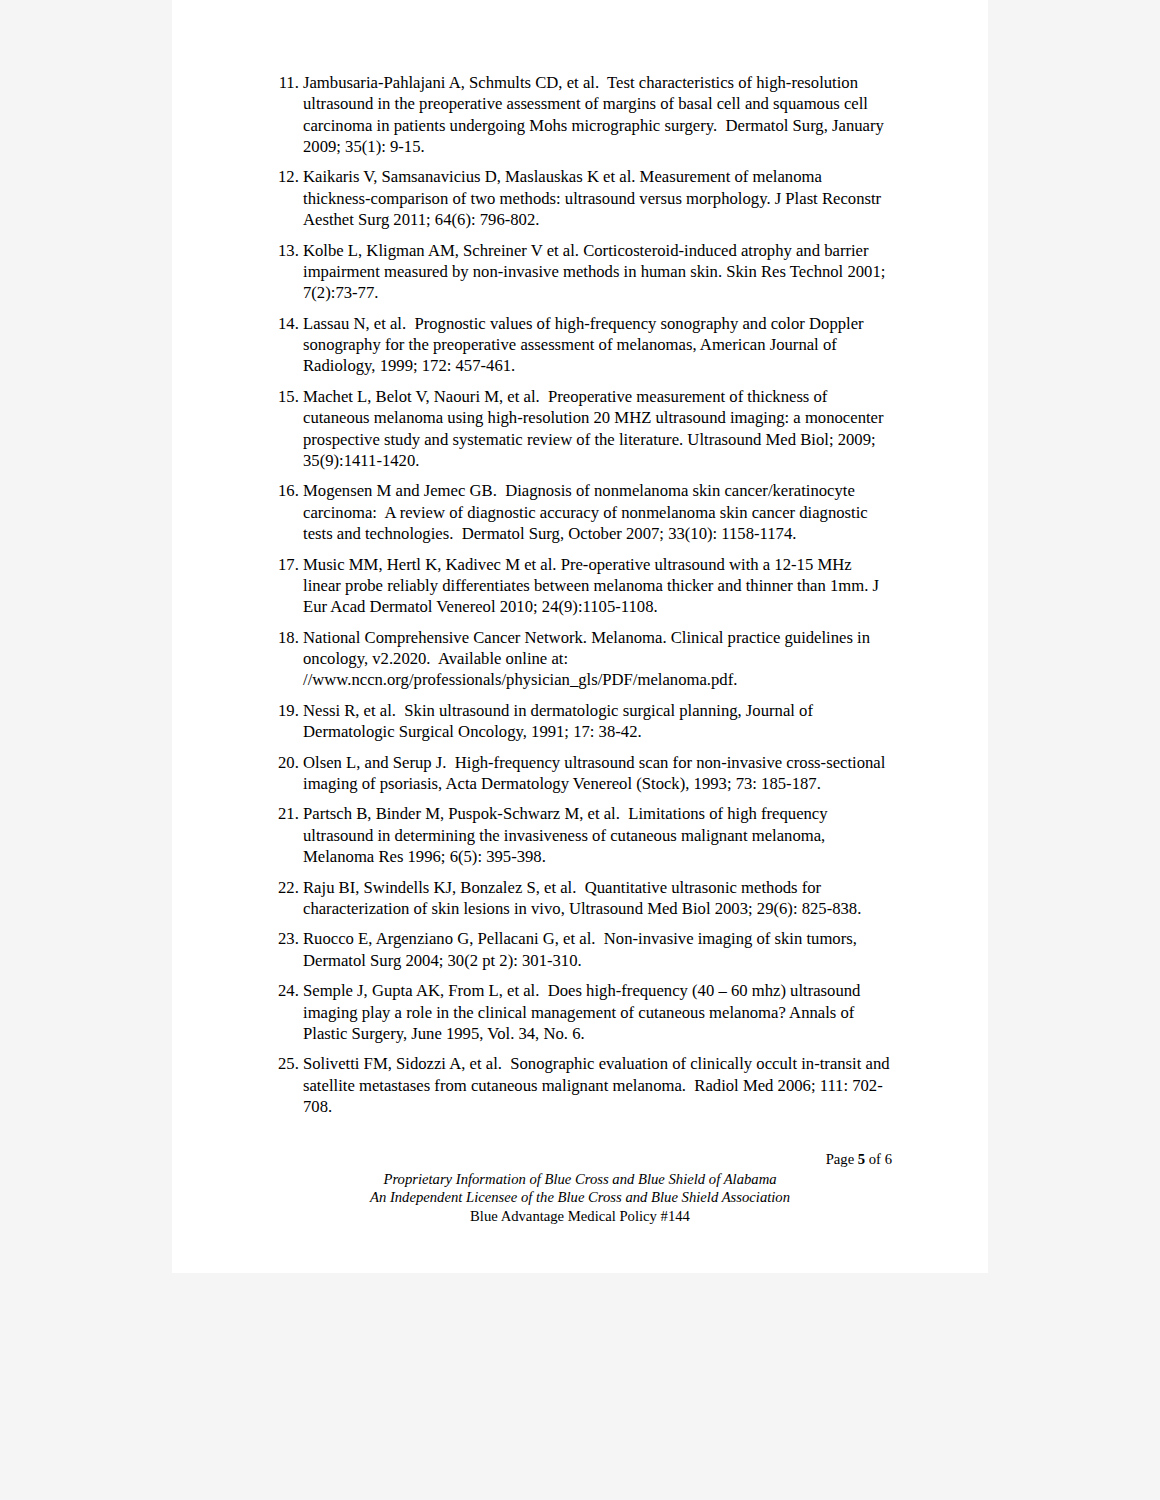Jambusaria-Pahlajani A, Schmults CD, et al. Test characteristics of high-resolution ultrasound in the preoperative assessment of margins of basal cell and squamous cell carcinoma in patients undergoing Mohs micrographic surgery. Dermatol Surg, January 2009; 35(1): 9-15.
Kaikaris V, Samsanavicius D, Maslauskas K et al. Measurement of melanoma thickness-comparison of two methods: ultrasound versus morphology. J Plast Reconstr Aesthet Surg 2011; 64(6): 796-802.
Kolbe L, Kligman AM, Schreiner V et al. Corticosteroid-induced atrophy and barrier impairment measured by non-invasive methods in human skin. Skin Res Technol 2001; 7(2):73-77.
Lassau N, et al. Prognostic values of high-frequency sonography and color Doppler sonography for the preoperative assessment of melanomas, American Journal of Radiology, 1999; 172: 457-461.
Machet L, Belot V, Naouri M, et al. Preoperative measurement of thickness of cutaneous melanoma using high-resolution 20 MHZ ultrasound imaging: a monocenter prospective study and systematic review of the literature. Ultrasound Med Biol; 2009; 35(9):1411-1420.
Mogensen M and Jemec GB. Diagnosis of nonmelanoma skin cancer/keratinocyte carcinoma: A review of diagnostic accuracy of nonmelanoma skin cancer diagnostic tests and technologies. Dermatol Surg, October 2007; 33(10): 1158-1174.
Music MM, Hertl K, Kadivec M et al. Pre-operative ultrasound with a 12-15 MHz linear probe reliably differentiates between melanoma thicker and thinner than 1mm. J Eur Acad Dermatol Venereol 2010; 24(9):1105-1108.
National Comprehensive Cancer Network. Melanoma. Clinical practice guidelines in oncology, v2.2020. Available online at: //www.nccn.org/professionals/physician_gls/PDF/melanoma.pdf.
Nessi R, et al. Skin ultrasound in dermatologic surgical planning, Journal of Dermatologic Surgical Oncology, 1991; 17: 38-42.
Olsen L, and Serup J. High-frequency ultrasound scan for non-invasive cross-sectional imaging of psoriasis, Acta Dermatology Venereol (Stock), 1993; 73: 185-187.
Partsch B, Binder M, Puspok-Schwarz M, et al. Limitations of high frequency ultrasound in determining the invasiveness of cutaneous malignant melanoma, Melanoma Res 1996; 6(5): 395-398.
Raju BI, Swindells KJ, Bonzalez S, et al. Quantitative ultrasonic methods for characterization of skin lesions in vivo, Ultrasound Med Biol 2003; 29(6): 825-838.
Ruocco E, Argenziano G, Pellacani G, et al. Non-invasive imaging of skin tumors, Dermatol Surg 2004; 30(2 pt 2): 301-310.
Semple J, Gupta AK, From L, et al. Does high-frequency (40 – 60 mhz) ultrasound imaging play a role in the clinical management of cutaneous melanoma? Annals of Plastic Surgery, June 1995, Vol. 34, No. 6.
Solivetti FM, Sidozzi A, et al. Sonographic evaluation of clinically occult in-transit and satellite metastases from cutaneous malignant melanoma. Radiol Med 2006; 111: 702-708.
Page 5 of 6
Proprietary Information of Blue Cross and Blue Shield of Alabama
An Independent Licensee of the Blue Cross and Blue Shield Association
Blue Advantage Medical Policy #144